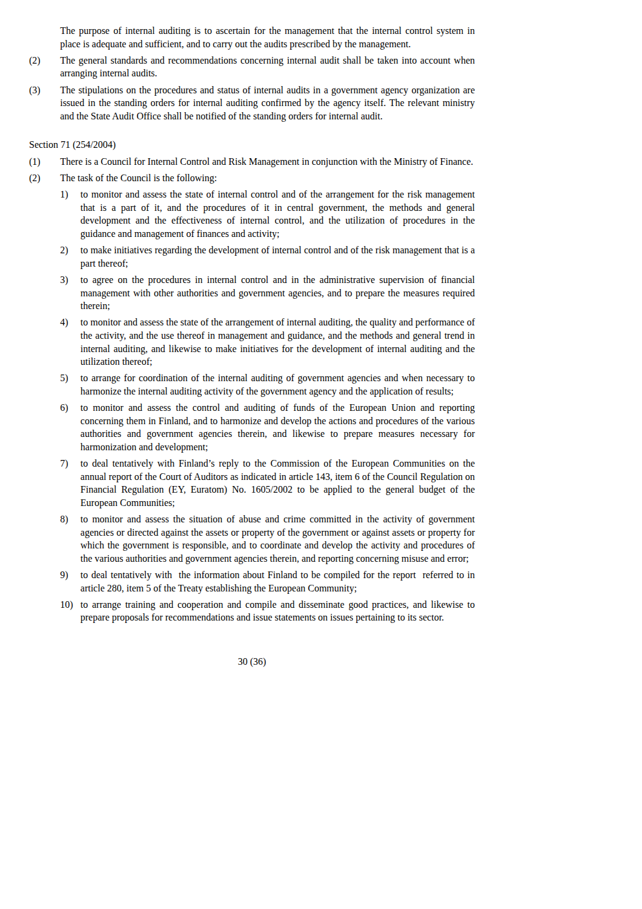The purpose of internal auditing is to ascertain for the management that the internal control system in place is adequate and sufficient, and to carry out the audits prescribed by the management.
(2) The general standards and recommendations concerning internal audit shall be taken into account when arranging internal audits.
(3) The stipulations on the procedures and status of internal audits in a government agency organization are issued in the standing orders for internal auditing confirmed by the agency itself. The relevant ministry and the State Audit Office shall be notified of the standing orders for internal audit.
Section 71 (254/2004)
(1) There is a Council for Internal Control and Risk Management in conjunction with the Ministry of Finance.
(2) The task of the Council is the following:
1) to monitor and assess the state of internal control and of the arrangement for the risk management that is a part of it, and the procedures of it in central government, the methods and general development and the effectiveness of internal control, and the utilization of procedures in the guidance and management of finances and activity;
2) to make initiatives regarding the development of internal control and of the risk management that is a part thereof;
3) to agree on the procedures in internal control and in the administrative supervision of financial management with other authorities and government agencies, and to prepare the measures required therein;
4) to monitor and assess the state of the arrangement of internal auditing, the quality and performance of the activity, and the use thereof in management and guidance, and the methods and general trend in internal auditing, and likewise to make initiatives for the development of internal auditing and the utilization thereof;
5) to arrange for coordination of the internal auditing of government agencies and when necessary to harmonize the internal auditing activity of the government agency and the application of results;
6) to monitor and assess the control and auditing of funds of the European Union and reporting concerning them in Finland, and to harmonize and develop the actions and procedures of the various authorities and government agencies therein, and likewise to prepare measures necessary for harmonization and development;
7) to deal tentatively with Finland’s reply to the Commission of the European Communities on the annual report of the Court of Auditors as indicated in article 143, item 6 of the Council Regulation on Financial Regulation (EY, Euratom) No. 1605/2002 to be applied to the general budget of the European Communities;
8) to monitor and assess the situation of abuse and crime committed in the activity of government agencies or directed against the assets or property of the government or against assets or property for which the government is responsible, and to coordinate and develop the activity and procedures of the various authorities and government agencies therein, and reporting concerning misuse and error;
9) to deal tentatively with the information about Finland to be compiled for the report referred to in article 280, item 5 of the Treaty establishing the European Community;
10) to arrange training and cooperation and compile and disseminate good practices, and likewise to prepare proposals for recommendations and issue statements on issues pertaining to its sector.
30 (36)